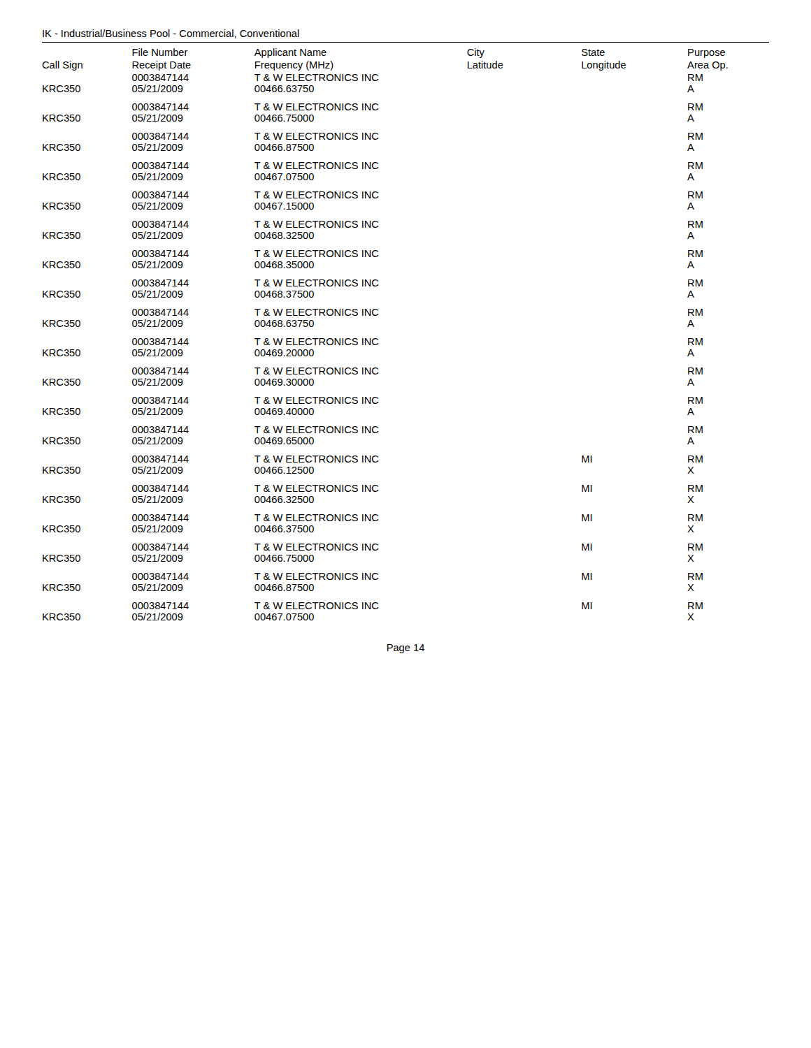IK - Industrial/Business Pool - Commercial, Conventional
| | File Number | Applicant Name | City | State | Purpose |
| --- | --- | --- | --- | --- | --- |
| Call Sign | Receipt Date | Frequency (MHz) | Latitude | Longitude | Area Op. |
| | 0003847144 | T & W ELECTRONICS INC | | | RM |
| KRC350 | 05/21/2009 | 00466.63750 | | | A |
| | 0003847144 | T & W ELECTRONICS INC | | | RM |
| KRC350 | 05/21/2009 | 00466.75000 | | | A |
| | 0003847144 | T & W ELECTRONICS INC | | | RM |
| KRC350 | 05/21/2009 | 00466.87500 | | | A |
| | 0003847144 | T & W ELECTRONICS INC | | | RM |
| KRC350 | 05/21/2009 | 00467.07500 | | | A |
| | 0003847144 | T & W ELECTRONICS INC | | | RM |
| KRC350 | 05/21/2009 | 00467.15000 | | | A |
| | 0003847144 | T & W ELECTRONICS INC | | | RM |
| KRC350 | 05/21/2009 | 00468.32500 | | | A |
| | 0003847144 | T & W ELECTRONICS INC | | | RM |
| KRC350 | 05/21/2009 | 00468.35000 | | | A |
| | 0003847144 | T & W ELECTRONICS INC | | | RM |
| KRC350 | 05/21/2009 | 00468.37500 | | | A |
| | 0003847144 | T & W ELECTRONICS INC | | | RM |
| KRC350 | 05/21/2009 | 00468.63750 | | | A |
| | 0003847144 | T & W ELECTRONICS INC | | | RM |
| KRC350 | 05/21/2009 | 00469.20000 | | | A |
| | 0003847144 | T & W ELECTRONICS INC | | | RM |
| KRC350 | 05/21/2009 | 00469.30000 | | | A |
| | 0003847144 | T & W ELECTRONICS INC | | | RM |
| KRC350 | 05/21/2009 | 00469.40000 | | | A |
| | 0003847144 | T & W ELECTRONICS INC | | | RM |
| KRC350 | 05/21/2009 | 00469.65000 | | | A |
| | 0003847144 | T & W ELECTRONICS INC | | MI | RM |
| KRC350 | 05/21/2009 | 00466.12500 | | | X |
| | 0003847144 | T & W ELECTRONICS INC | | MI | RM |
| KRC350 | 05/21/2009 | 00466.32500 | | | X |
| | 0003847144 | T & W ELECTRONICS INC | | MI | RM |
| KRC350 | 05/21/2009 | 00466.37500 | | | X |
| | 0003847144 | T & W ELECTRONICS INC | | MI | RM |
| KRC350 | 05/21/2009 | 00466.75000 | | | X |
| | 0003847144 | T & W ELECTRONICS INC | | MI | RM |
| KRC350 | 05/21/2009 | 00466.87500 | | | X |
| | 0003847144 | T & W ELECTRONICS INC | | MI | RM |
| KRC350 | 05/21/2009 | 00467.07500 | | | X |
Page 14